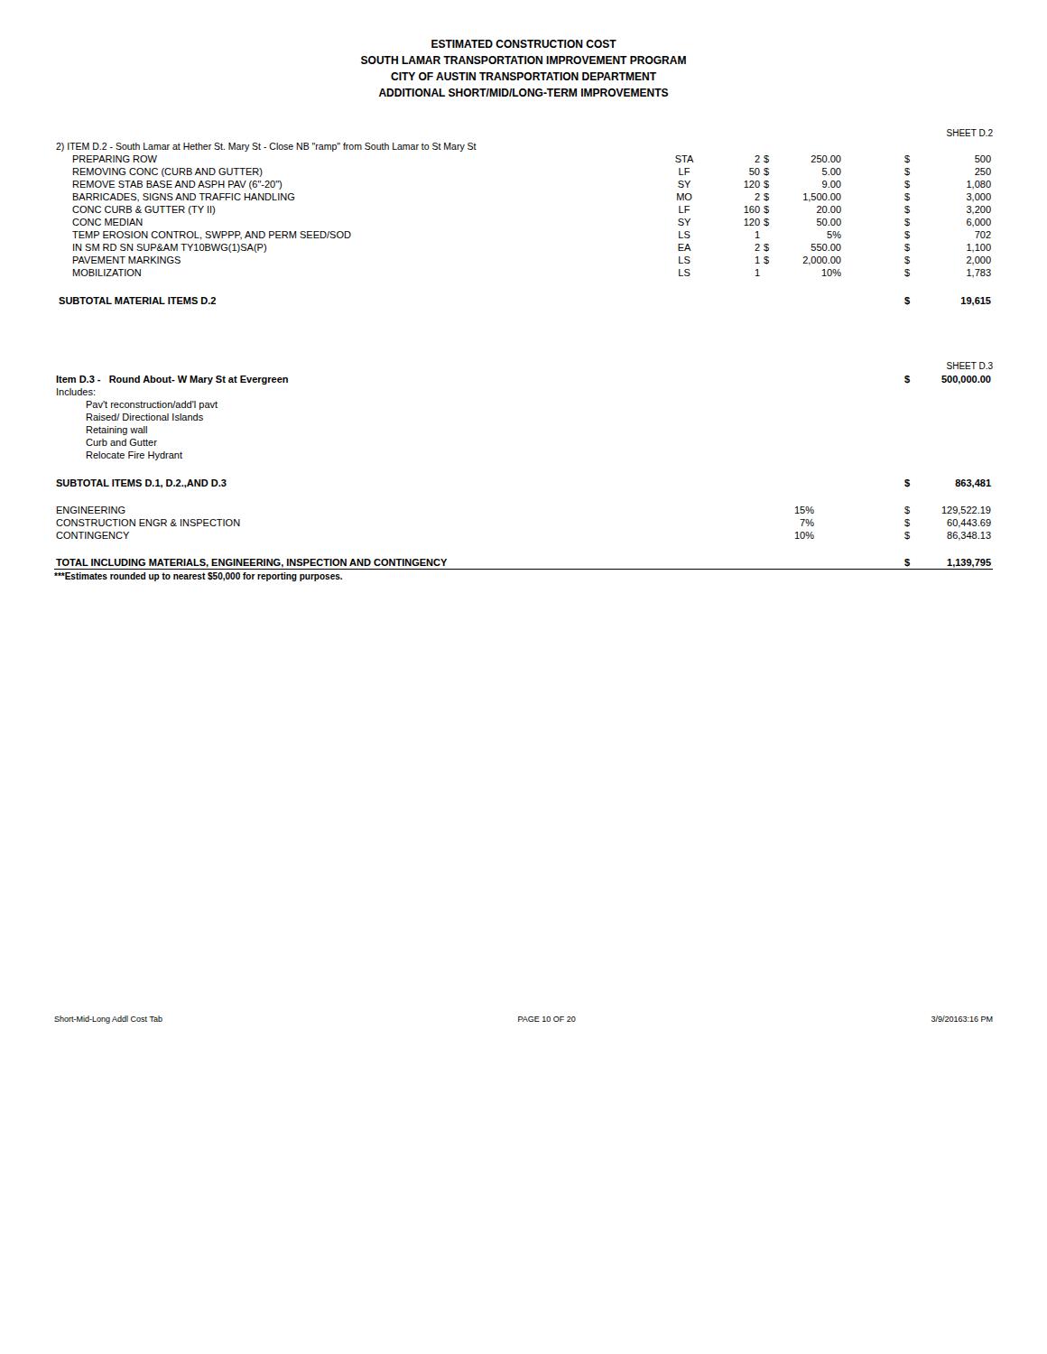ESTIMATED CONSTRUCTION COST
SOUTH LAMAR TRANSPORTATION IMPROVEMENT PROGRAM
CITY OF AUSTIN TRANSPORTATION DEPARTMENT
ADDITIONAL SHORT/MID/LONG-TERM IMPROVEMENTS
SHEET D.2
| 2) ITEM D.2 - South Lamar at Hether St. Mary St - Close NB "ramp" from South Lamar to St Mary St |
| PREPARING ROW | STA | 2 | $ | 250.00 | $ | 500 |
| REMOVING CONC (CURB AND GUTTER) | LF | 50 | $ | 5.00 | $ | 250 |
| REMOVE STAB BASE AND ASPH PAV (6"-20") | SY | 120 | $ | 9.00 | $ | 1,080 |
| BARRICADES, SIGNS AND TRAFFIC HANDLING | MO | 2 | $ | 1,500.00 | $ | 3,000 |
| CONC CURB & GUTTER (TY II) | LF | 160 | $ | 20.00 | $ | 3,200 |
| CONC MEDIAN | SY | 120 | $ | 50.00 | $ | 6,000 |
| TEMP EROSION CONTROL, SWPPP, AND PERM SEED/SOD | LS | 1 | | 5% | $ | 702 |
| IN SM RD SN SUP&AM TY10BWG(1)SA(P) | EA | 2 | $ | 550.00 | $ | 1,100 |
| PAVEMENT MARKINGS | LS | 1 | $ | 2,000.00 | $ | 2,000 |
| MOBILIZATION | LS | 1 | | 10% | $ | 1,783 |
| SUBTOTAL MATERIAL ITEMS D.2 | | | | | $ | 19,615 |
SHEET D.3
| Item D.3 - Round About- W Mary St at Evergreen | | | | | $ | 500,000.00 |
| Includes: | |
| Pav't reconstruction/add'l pavt | |
| Raised/ Directional Islands | |
| Retaining wall | |
| Curb and Gutter | |
| Relocate Fire Hydrant | |
| SUBTOTAL ITEMS D.1, D.2.,AND D.3 | | | | | $ | 863,481 |
| ENGINEERING | | | | 15% | $ | 129,522.19 |
| CONSTRUCTION ENGR & INSPECTION | | | | 7% | $ | 60,443.69 |
| CONTINGENCY | | | | 10% | $ | 86,348.13 |
| TOTAL INCLUDING MATERIALS, ENGINEERING, INSPECTION AND CONTINGENCY | | | | | $ | 1,139,795 |
***Estimates rounded up to nearest $50,000 for reporting purposes.
Short-Mid-Long Addl Cost Tab PAGE 10 OF 20 3/9/20163:16 PM